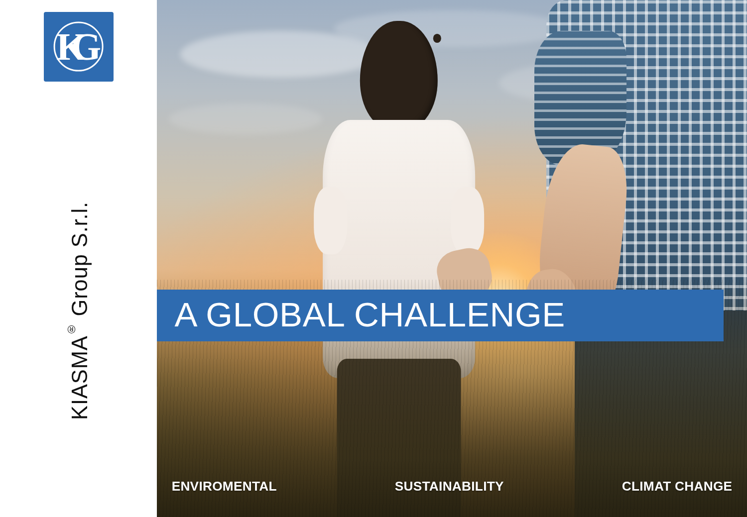KG
KIASMA® Group S.r.l.
A GLOBAL CHALLENGE
ENVIROMENTAL SUSTAINABILITY CLIMAT CHANGE